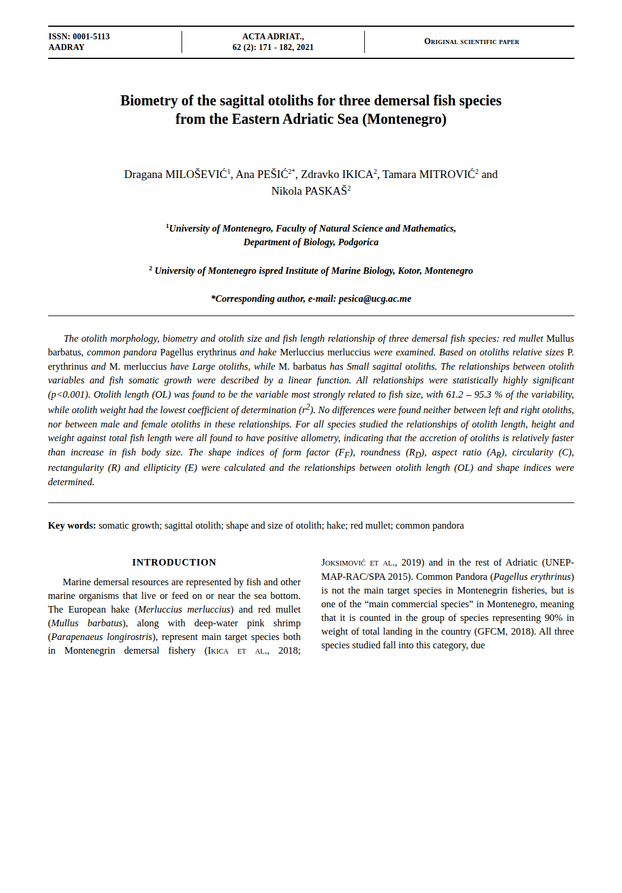| ISSN: 0001-5113 AADRAY | ACTA ADRIAT., 62 (2): 171 - 182, 2021 | Original scientific paper |
Biometry of the sagittal otoliths for three demersal fish species
from the Eastern Adriatic Sea (Montenegro)
Dragana MILOŠEVIĆ1, Ana PEŠIĆ2*, Zdravko IKICA2, Tamara MITROVIĆ2 and
Nikola PASKAŠ2
1University of Montenegro, Faculty of Natural Science and Mathematics,
Department of Biology, Podgorica
2 University of Montenegro ispred Institute of Marine Biology, Kotor, Montenegro
*Corresponding author, e-mail: pesica@ucg.ac.me
The otolith morphology, biometry and otolith size and fish length relationship of three demersal fish species: red mullet Mullus barbatus, common pandora Pagellus erythrinus and hake Merluccius merluccius were examined. Based on otoliths relative sizes P. erythrinus and M. merluccius have Large otoliths, while M. barbatus has Small sagittal otoliths. The relationships between otolith variables and fish somatic growth were described by a linear function. All relationships were statistically highly significant (p<0.001). Otolith length (OL) was found to be the variable most strongly related to fish size, with 61.2 – 95.3 % of the variability, while otolith weight had the lowest coefficient of determination (r2). No differences were found neither between left and right otoliths, nor between male and female otoliths in these relationships. For all species studied the relationships of otolith length, height and weight against total fish length were all found to have positive allometry, indicating that the accretion of otoliths is relatively faster than increase in fish body size. The shape indices of form factor (FF), roundness (RD), aspect ratio (AR), circularity (C), rectangularity (R) and ellipticity (E) were calculated and the relationships between otolith length (OL) and shape indices were determined.
Key words: somatic growth; sagittal otolith; shape and size of otolith; hake; red mullet; common pandora
INTRODUCTION
Marine demersal resources are represented by fish and other marine organisms that live or feed on or near the sea bottom. The European hake (Merluccius merluccius) and red mullet (Mullus barbatus), along with deep-water pink shrimp (Parapenaeus longirostris), represent main target species both in Montenegrin demersal fishery (Ikica et al., 2018; Joksimović et al., 2019) and in the rest of Adriatic (UNEP-MAP-RAC/SPA 2015). Common Pandora (Pagellus erythrinus) is not the main target species in Montenegrin fisheries, but is one of the “main commercial species” in Montenegro, meaning that it is counted in the group of species representing 90% in weight of total landing in the country (GFCM, 2018). All three species studied fall into this category, due